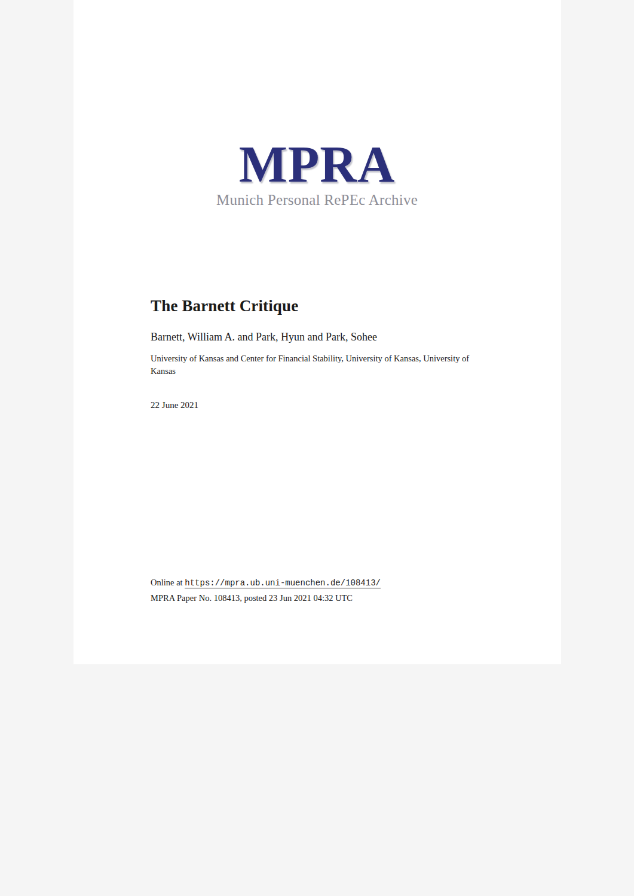MPRA
Munich Personal RePEc Archive
The Barnett Critique
Barnett, William A. and Park, Hyun and Park, Sohee
University of Kansas and Center for Financial Stability, University of Kansas, University of Kansas
22 June 2021
Online at https://mpra.ub.uni-muenchen.de/108413/
MPRA Paper No. 108413, posted 23 Jun 2021 04:32 UTC